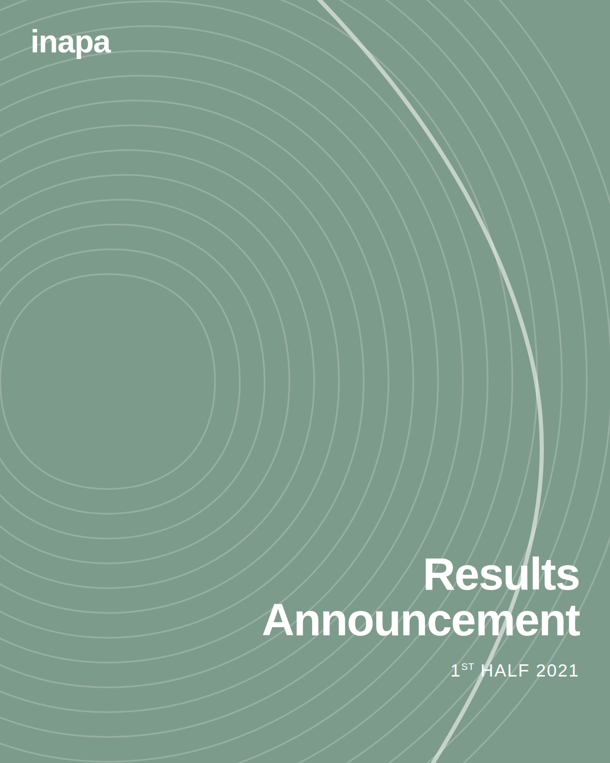inapa
Results Announcement
1ST HALF 2021